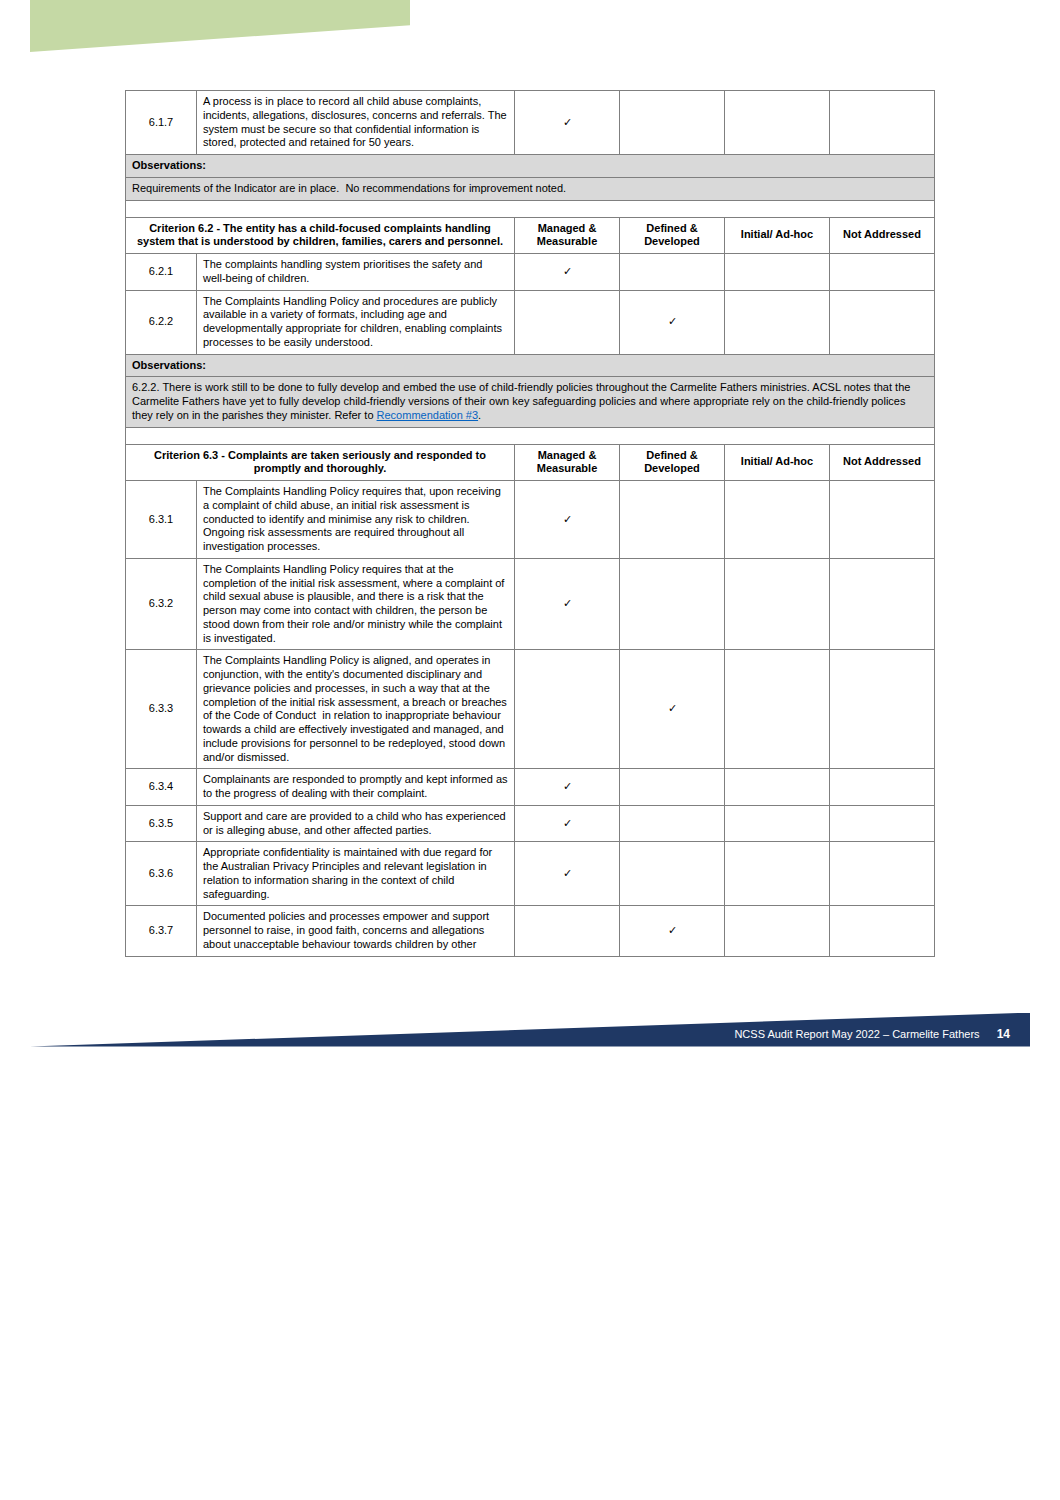| 6.1.7 | A process is in place to record all child abuse complaints, incidents, allegations, disclosures, concerns and referrals. The system must be secure so that confidential information is stored, protected and retained for 50 years. | ✓ | | | |
| Observations: |
| Requirements of the Indicator are in place. No recommendations for improvement noted. |
| Criterion 6.2 - The entity has a child-focused complaints handling system that is understood by children, families, carers and personnel. | Managed & Measurable | Defined & Developed | Initial/ Ad-hoc | Not Addressed |
| 6.2.1 | The complaints handling system prioritises the safety and well-being of children. | ✓ | | | |
| 6.2.2 | The Complaints Handling Policy and procedures are publicly available in a variety of formats, including age and developmentally appropriate for children, enabling complaints processes to be easily understood. | | ✓ | | |
| Observations: |
| 6.2.2. There is work still to be done to fully develop and embed the use of child-friendly policies throughout the Carmelite Fathers ministries. ACSL notes that the Carmelite Fathers have yet to fully develop child-friendly versions of their own key safeguarding policies and where appropriate rely on the child-friendly polices they rely on in the parishes they minister. Refer to Recommendation #3 . |
| Criterion 6.3 - Complaints are taken seriously and responded to promptly and thoroughly. | Managed & Measurable | Defined & Developed | Initial/ Ad-hoc | Not Addressed |
| 6.3.1 | The Complaints Handling Policy requires that, upon receiving a complaint of child abuse, an initial risk assessment is conducted to identify and minimise any risk to children. Ongoing risk assessments are required throughout all investigation processes. | ✓ | | | |
| 6.3.2 | The Complaints Handling Policy requires that at the completion of the initial risk assessment, where a complaint of child sexual abuse is plausible, and there is a risk that the person may come into contact with children, the person be stood down from their role and/or ministry while the complaint is investigated. | ✓ | | | |
| 6.3.3 | The Complaints Handling Policy is aligned, and operates in conjunction, with the entity's documented disciplinary and grievance policies and processes, in such a way that at the completion of the initial risk assessment, a breach or breaches of the Code of Conduct in relation to inappropriate behaviour towards a child are effectively investigated and managed, and include provisions for personnel to be redeployed, stood down and/or dismissed. | | ✓ | | |
| 6.3.4 | Complainants are responded to promptly and kept informed as to the progress of dealing with their complaint. | ✓ | | | |
| 6.3.5 | Support and care are provided to a child who has experienced or is alleging abuse, and other affected parties. | ✓ | | | |
| 6.3.6 | Appropriate confidentiality is maintained with due regard for the Australian Privacy Principles and relevant legislation in relation to information sharing in the context of child safeguarding. | ✓ | | | |
| 6.3.7 | Documented policies and processes empower and support personnel to raise, in good faith, concerns and allegations about unacceptable behaviour towards children by other | | ✓ | | |
NCSS Audit Report May 2022 – Carmelite Fathers 14